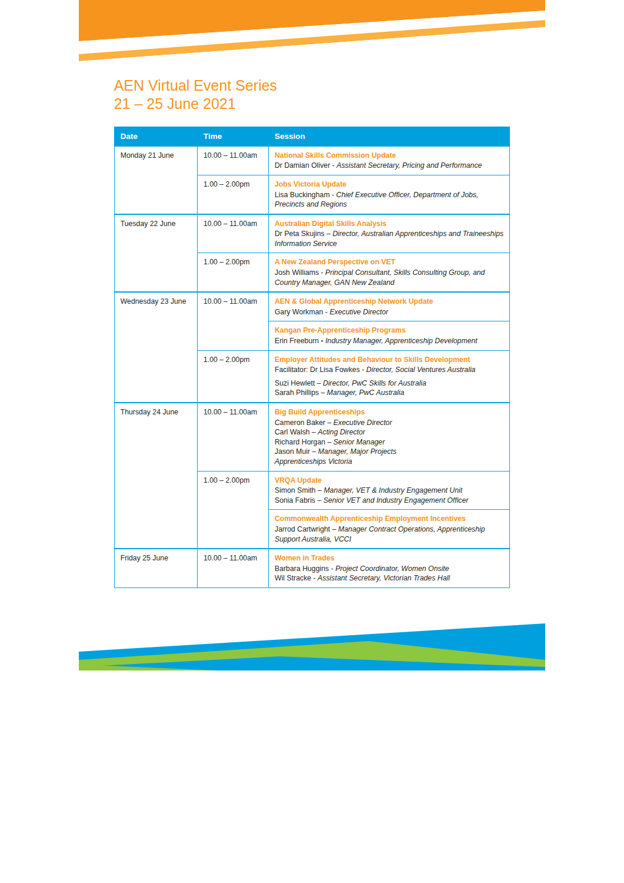AEN Virtual Event Series
21 – 25 June 2021
| Date | Time | Session |
| --- | --- | --- |
| Monday 21 June | 10.00 – 11.00am | National Skills Commission Update Dr Damian Oliver - Assistant Secretary, Pricing and Performance |
| 1.00 – 2.00pm | Jobs Victoria Update Lisa Buckingham - Chief Executive Officer, Department of Jobs, Precincts and Regions |
| Tuesday 22 June | 10.00 – 11.00am | Australian Digital Skills Analysis Dr Peta Skujins – Director, Australian Apprenticeships and Traineeships Information Service |
| 1.00 – 2.00pm | A New Zealand Perspective on VET Josh Williams - Principal Consultant, Skills Consulting Group, and Country Manager, GAN New Zealand |
| Wednesday 23 June | 10.00 – 11.00am | AEN & Global Apprenticeship Network Update Gary Workman - Executive Director |
| Kangan Pre-Apprenticeship Programs Erin Freeburn - Industry Manager, Apprenticeship Development |
| 1.00 – 2.00pm | Employer Attitudes and Behaviour to Skills Development Facilitator: Dr Lisa Fowkes - Director, Social Ventures Australia Suzi Hewlett – Director, PwC Skills for Australia Sarah Phillips – Manager, PwC Australia |
| Thursday 24 June | 10.00 – 11.00am | Big Build Apprenticeships Cameron Baker – Executive Director Carl Walsh – Acting Director Richard Horgan – Senior Manager Jason Muir – Manager, Major Projects Apprenticeships Victoria |
| 1.00 – 2.00pm | VRQA Update Simon Smith – Manager, VET & Industry Engagement Unit Sonia Fabris – Senior VET and Industry Engagement Officer |
| Commonwealth Apprenticeship Employment Incentives Jarrod Cartwright – Manager Contract Operations, Apprenticeship Support Australia, VCCI |
| Friday 25 June | 10.00 – 11.00am | Women in Trades Barbara Huggins - Project Coordinator, Women Onsite Wil Stracke - Assistant Secretary, Victorian Trades Hall |